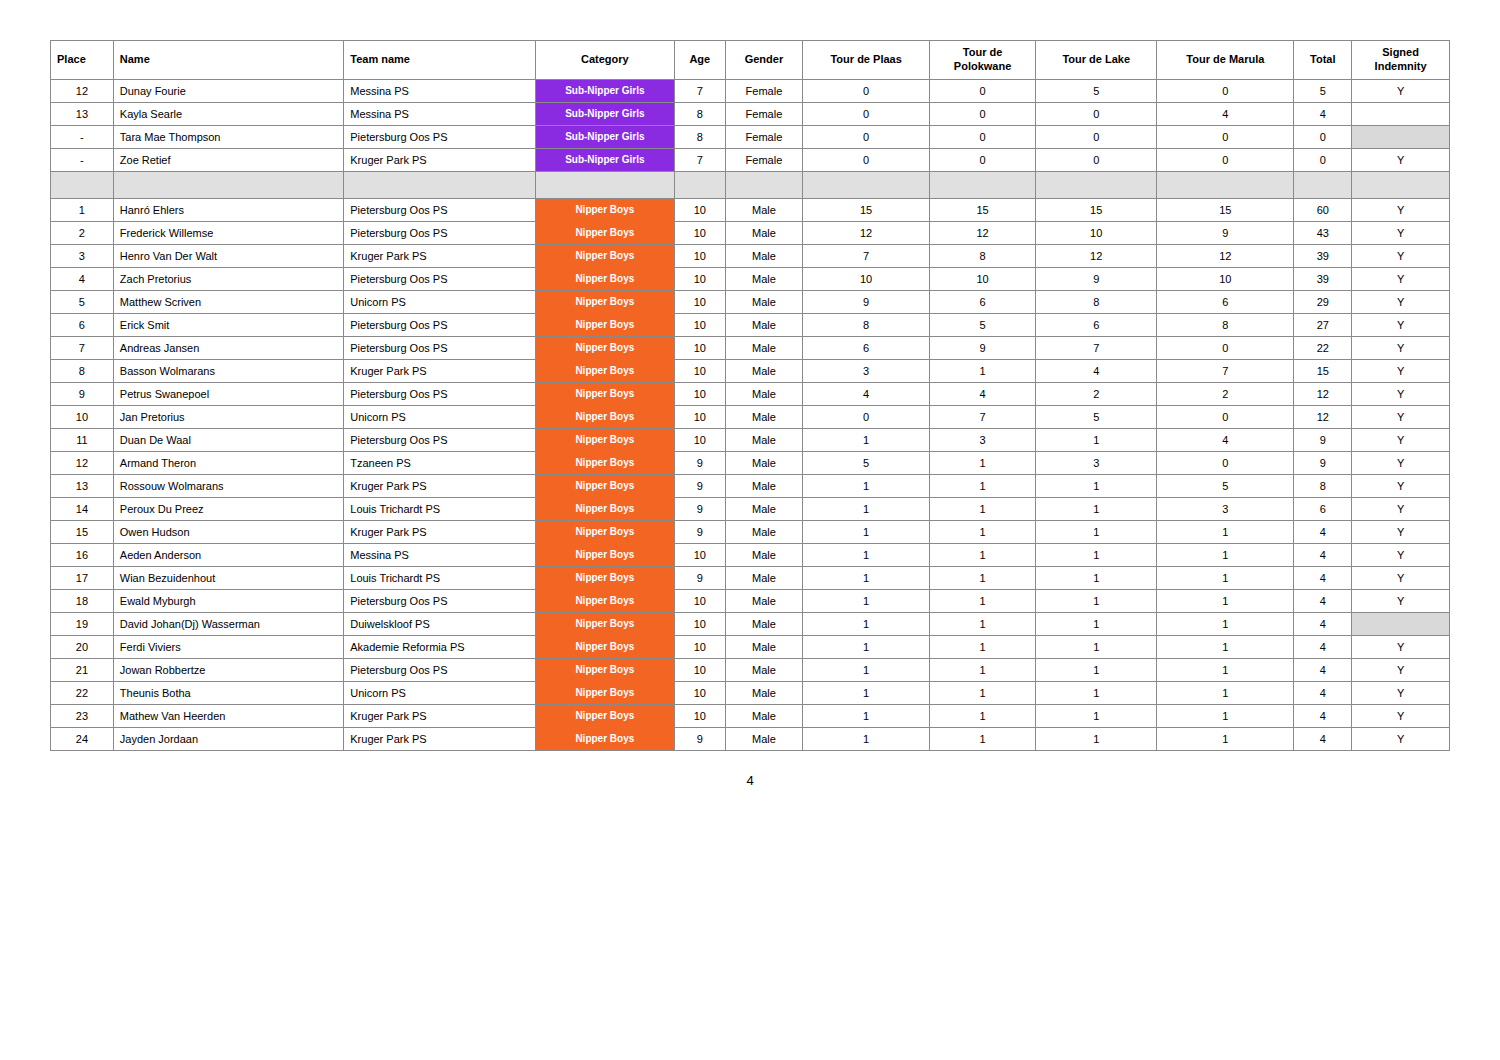| Place | Name | Team name | Category | Age | Gender | Tour de Plaas | Tour de Polokwane | Tour de Lake | Tour de Marula | Total | Signed Indemnity |
| --- | --- | --- | --- | --- | --- | --- | --- | --- | --- | --- | --- |
| 12 | Dunay Fourie | Messina PS | Sub-Nipper Girls | 7 | Female | 0 | 0 | 5 | 0 | 5 | Y |
| 13 | Kayla Searle | Messina PS | Sub-Nipper Girls | 8 | Female | 0 | 0 | 0 | 4 | 4 | |
| - | Tara Mae Thompson | Pietersburg Oos PS | Sub-Nipper Girls | 8 | Female | 0 | 0 | 0 | 0 | 0 | |
| - | Zoe Retief | Kruger Park PS | Sub-Nipper Girls | 7 | Female | 0 | 0 | 0 | 0 | 0 | Y |
| 1 | Hanró Ehlers | Pietersburg Oos PS | Nipper Boys | 10 | Male | 15 | 15 | 15 | 15 | 60 | Y |
| 2 | Frederick Willemse | Pietersburg Oos PS | Nipper Boys | 10 | Male | 12 | 12 | 10 | 9 | 43 | Y |
| 3 | Henro Van Der Walt | Kruger Park PS | Nipper Boys | 10 | Male | 7 | 8 | 12 | 12 | 39 | Y |
| 4 | Zach Pretorius | Pietersburg Oos PS | Nipper Boys | 10 | Male | 10 | 10 | 9 | 10 | 39 | Y |
| 5 | Matthew Scriven | Unicorn PS | Nipper Boys | 10 | Male | 9 | 6 | 8 | 6 | 29 | Y |
| 6 | Erick Smit | Pietersburg Oos PS | Nipper Boys | 10 | Male | 8 | 5 | 6 | 8 | 27 | Y |
| 7 | Andreas Jansen | Pietersburg Oos PS | Nipper Boys | 10 | Male | 6 | 9 | 7 | 0 | 22 | Y |
| 8 | Basson Wolmarans | Kruger Park PS | Nipper Boys | 10 | Male | 3 | 1 | 4 | 7 | 15 | Y |
| 9 | Petrus Swanepoel | Pietersburg Oos PS | Nipper Boys | 10 | Male | 4 | 4 | 2 | 2 | 12 | Y |
| 10 | Jan Pretorius | Unicorn PS | Nipper Boys | 10 | Male | 0 | 7 | 5 | 0 | 12 | Y |
| 11 | Duan De Waal | Pietersburg Oos PS | Nipper Boys | 10 | Male | 1 | 3 | 1 | 4 | 9 | Y |
| 12 | Armand Theron | Tzaneen PS | Nipper Boys | 9 | Male | 5 | 1 | 3 | 0 | 9 | Y |
| 13 | Rossouw Wolmarans | Kruger Park PS | Nipper Boys | 9 | Male | 1 | 1 | 1 | 5 | 8 | Y |
| 14 | Peroux Du Preez | Louis Trichardt PS | Nipper Boys | 9 | Male | 1 | 1 | 1 | 3 | 6 | Y |
| 15 | Owen Hudson | Kruger Park PS | Nipper Boys | 9 | Male | 1 | 1 | 1 | 1 | 4 | Y |
| 16 | Aeden Anderson | Messina PS | Nipper Boys | 10 | Male | 1 | 1 | 1 | 1 | 4 | Y |
| 17 | Wian Bezuidenhout | Louis Trichardt PS | Nipper Boys | 9 | Male | 1 | 1 | 1 | 1 | 4 | Y |
| 18 | Ewald Myburgh | Pietersburg Oos PS | Nipper Boys | 10 | Male | 1 | 1 | 1 | 1 | 4 | Y |
| 19 | David Johan(Dj) Wasserman | Duiwelskloof PS | Nipper Boys | 10 | Male | 1 | 1 | 1 | 1 | 4 | |
| 20 | Ferdi Viviers | Akademie Reformia PS | Nipper Boys | 10 | Male | 1 | 1 | 1 | 1 | 4 | Y |
| 21 | Jowan Robbertze | Pietersburg Oos PS | Nipper Boys | 10 | Male | 1 | 1 | 1 | 1 | 4 | Y |
| 22 | Theunis Botha | Unicorn PS | Nipper Boys | 10 | Male | 1 | 1 | 1 | 1 | 4 | Y |
| 23 | Mathew Van Heerden | Kruger Park PS | Nipper Boys | 10 | Male | 1 | 1 | 1 | 1 | 4 | Y |
| 24 | Jayden Jordaan | Kruger Park PS | Nipper Boys | 9 | Male | 1 | 1 | 1 | 1 | 4 | Y |
4